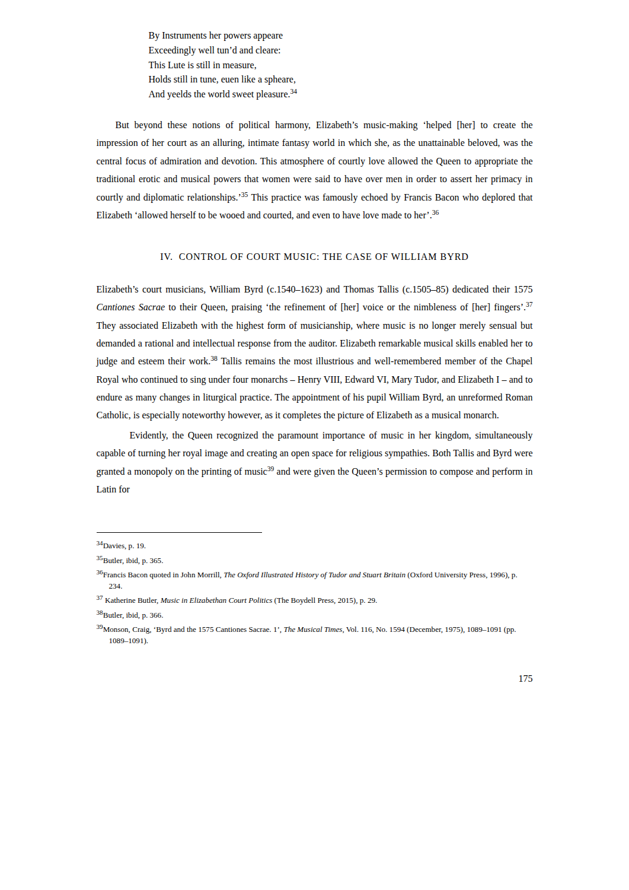By Instruments her powers appeare
Exceedingly well tun’d and cleare:
This Lute is still in measure,
Holds still in tune, euen like a spheare,
And yeelds the world sweet pleasure.34
But beyond these notions of political harmony, Elizabeth’s music-making ‘helped [her] to create the impression of her court as an alluring, intimate fantasy world in which she, as the unattainable beloved, was the central focus of admiration and devotion. This atmosphere of courtly love allowed the Queen to appropriate the traditional erotic and musical powers that women were said to have over men in order to assert her primacy in courtly and diplomatic relationships.’35 This practice was famously echoed by Francis Bacon who deplored that Elizabeth ‘allowed herself to be wooed and courted, and even to have love made to her’.36
IV. CONTROL OF COURT MUSIC: THE CASE OF WILLIAM BYRD
Elizabeth’s court musicians, William Byrd (c.1540–1623) and Thomas Tallis (c.1505–85) dedicated their 1575 Cantiones Sacrae to their Queen, praising ‘the refinement of [her] voice or the nimbleness of [her] fingers’.37 They associated Elizabeth with the highest form of musicianship, where music is no longer merely sensual but demanded a rational and intellectual response from the auditor. Elizabeth remarkable musical skills enabled her to judge and esteem their work.38 Tallis remains the most illustrious and well-remembered member of the Chapel Royal who continued to sing under four monarchs – Henry VIII, Edward VI, Mary Tudor, and Elizabeth I – and to endure as many changes in liturgical practice. The appointment of his pupil William Byrd, an unreformed Roman Catholic, is especially noteworthy however, as it completes the picture of Elizabeth as a musical monarch.
Evidently, the Queen recognized the paramount importance of music in her kingdom, simultaneously capable of turning her royal image and creating an open space for religious sympathies. Both Tallis and Byrd were granted a monopoly on the printing of music39 and were given the Queen’s permission to compose and perform in Latin for
34 Davies, p. 19.
35 Butler, ibid, p. 365.
36 Francis Bacon quoted in John Morrill, The Oxford Illustrated History of Tudor and Stuart Britain (Oxford University Press, 1996), p. 234.
37 Katherine Butler, Music in Elizabethan Court Politics (The Boydell Press, 2015), p. 29.
38 Butler, ibid, p. 366.
39 Monson, Craig, ‘Byrd and the 1575 Cantiones Sacrae. 1’, The Musical Times, Vol. 116, No. 1594 (December, 1975), 1089–1091 (pp. 1089–1091).
175